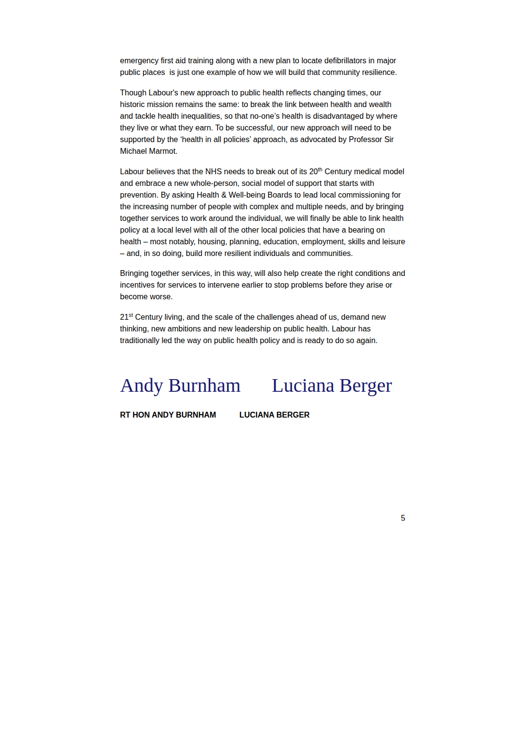emergency first aid training along with a new plan to locate defibrillators in major public places is just one example of how we will build that community resilience.
Though Labour's new approach to public health reflects changing times, our historic mission remains the same: to break the link between health and wealth and tackle health inequalities, so that no-one’s health is disadvantaged by where they live or what they earn. To be successful, our new approach will need to be supported by the ‘health in all policies’ approach, as advocated by Professor Sir Michael Marmot.
Labour believes that the NHS needs to break out of its 20th Century medical model and embrace a new whole-person, social model of support that starts with prevention. By asking Health & Well-being Boards to lead local commissioning for the increasing number of people with complex and multiple needs, and by bringing together services to work around the individual, we will finally be able to link health policy at a local level with all of the other local policies that have a bearing on health – most notably, housing, planning, education, employment, skills and leisure – and, in so doing, build more resilient individuals and communities.
Bringing together services, in this way, will also help create the right conditions and incentives for services to intervene earlier to stop problems before they arise or become worse.
21st Century living, and the scale of the challenges ahead of us, demand new thinking, new ambitions and new leadership on public health. Labour has traditionally led the way on public health policy and is ready to do so again.
Andy Burnham
Luciana Berger
RT HON ANDY BURNHAM LUCIANA BERGER
5